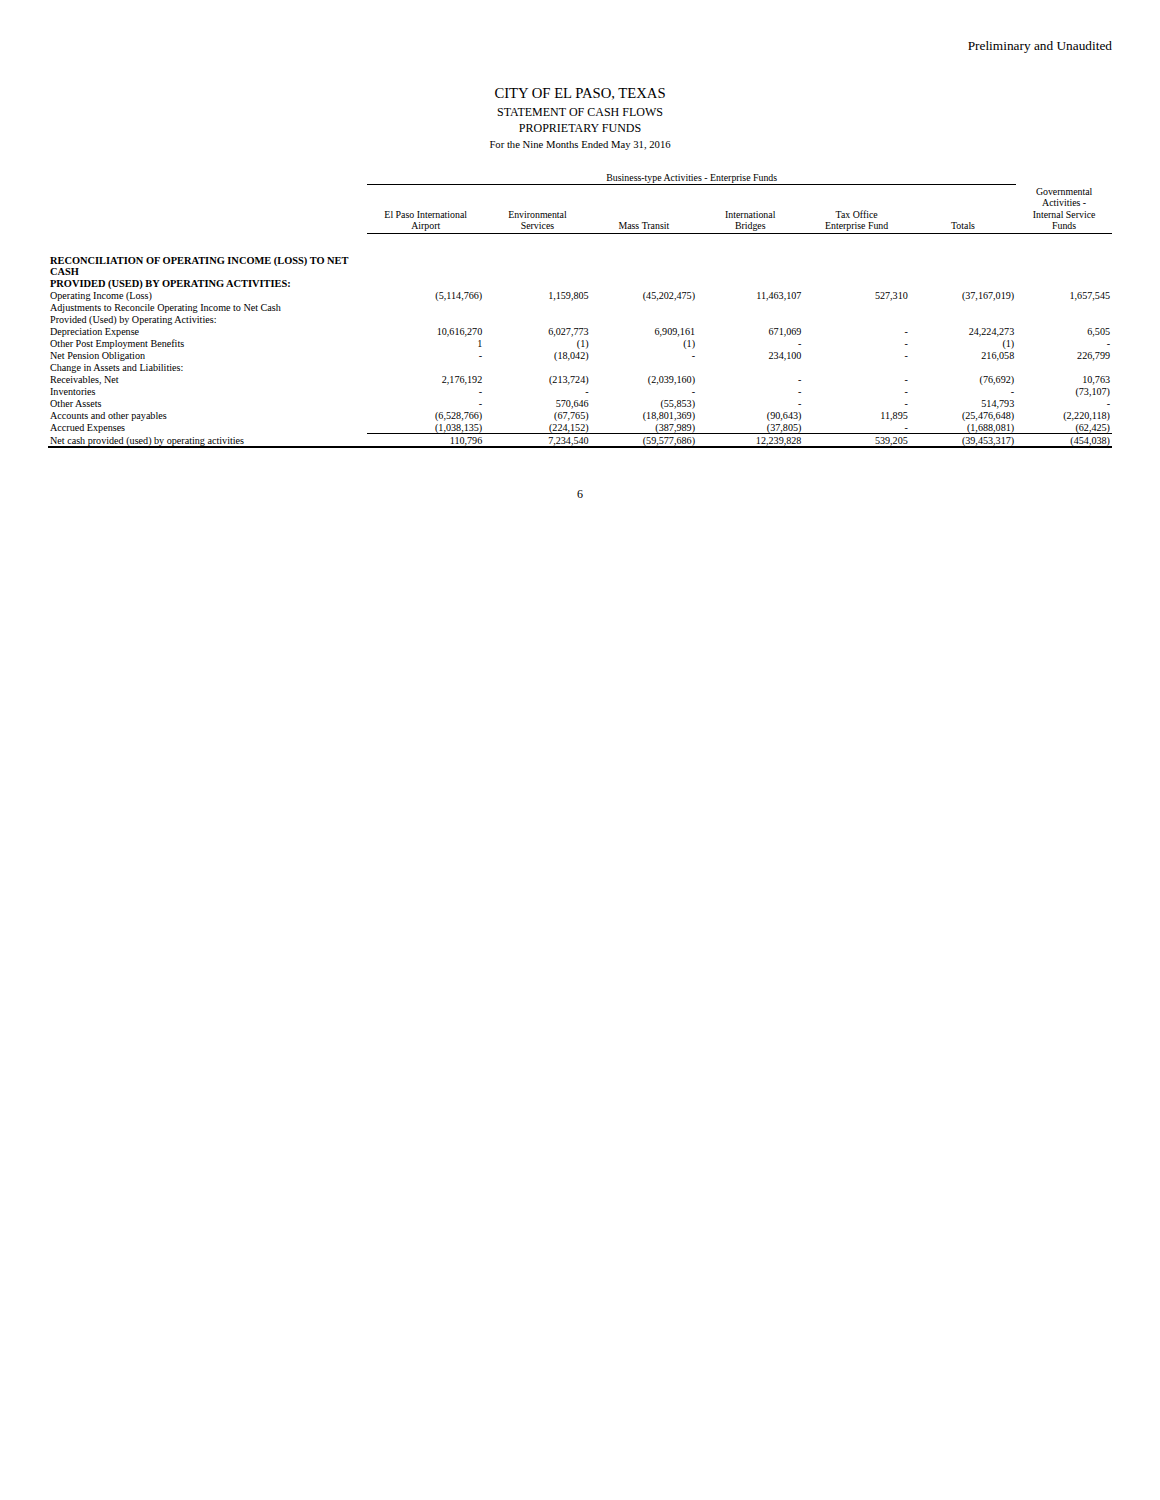Preliminary and Unaudited
CITY OF EL PASO, TEXAS
STATEMENT OF CASH FLOWS
PROPRIETARY FUNDS
For the Nine Months Ended May 31, 2016
| | Business-type Activities - Enterprise Funds | |
| | El Paso International Airport | Environmental Services | Mass Transit | International Bridges | Tax Office Enterprise Fund | Totals | Governmental Activities - Internal Service Funds |
| RECONCILIATION OF OPERATING INCOME (LOSS) TO NET CASH | |
| PROVIDED (USED) BY OPERATING ACTIVITIES: | |
| Operating Income (Loss) | (5,114,766) | 1,159,805 | (45,202,475) | 11,463,107 | 527,310 | (37,167,019) | 1,657,545 |
| Adjustments to Reconcile Operating Income to Net Cash | |
| Provided (Used) by Operating Activities: | |
| Depreciation Expense | 10,616,270 | 6,027,773 | 6,909,161 | 671,069 | - | 24,224,273 | 6,505 |
| Other Post Employment Benefits | 1 | (1) | (1) | - | - | (1) | - |
| Net Pension Obligation | - | (18,042) | - | 234,100 | - | 216,058 | 226,799 |
| Change in Assets and Liabilities: | |
| Receivables, Net | 2,176,192 | (213,724) | (2,039,160) | - | - | (76,692) | 10,763 |
| Inventories | - | - | - | - | - | - | (73,107) |
| Other Assets | - | 570,646 | (55,853) | - | - | 514,793 | - |
| Accounts and other payables | (6,528,766) | (67,765) | (18,801,369) | (90,643) | 11,895 | (25,476,648) | (2,220,118) |
| Accrued Expenses | (1,038,135) | (224,152) | (387,989) | (37,805) | - | (1,688,081) | (62,425) |
| Net cash provided (used) by operating activities | 110,796 | 7,234,540 | (59,577,686) | 12,239,828 | 539,205 | (39,453,317) | (454,038) |
6